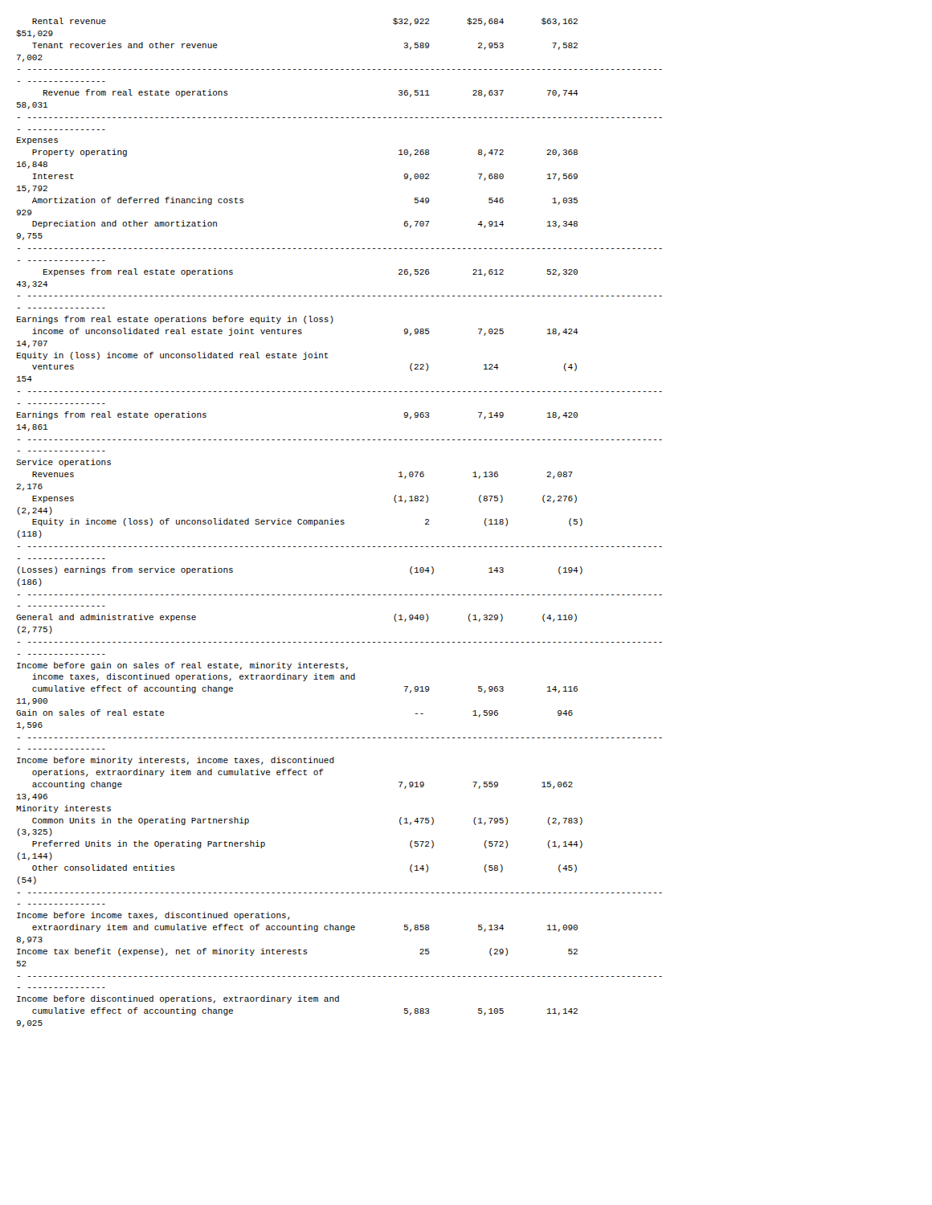Rental revenue                                                      $32,922       $25,684       $63,162
$51,029
   Tenant recoveries and other revenue                                   3,589         2,953         7,582
7,002
- ------------------------------------------------------------------------------------------------------------------------
- ---------------
     Revenue from real estate operations                                36,511        28,637        70,744
58,031
- ------------------------------------------------------------------------------------------------------------------------
- ---------------
Expenses
   Property operating                                                   10,268         8,472        20,368
16,848
   Interest                                                              9,002         7,680        17,569
15,792
   Amortization of deferred financing costs                                549           546         1,035
929
   Depreciation and other amortization                                   6,707         4,914        13,348
9,755
- ------------------------------------------------------------------------------------------------------------------------
- ---------------
     Expenses from real estate operations                               26,526        21,612        52,320
43,324
- ------------------------------------------------------------------------------------------------------------------------
- ---------------
Earnings from real estate operations before equity in (loss)
   income of unconsolidated real estate joint ventures                   9,985         7,025        18,424
14,707
Equity in (loss) income of unconsolidated real estate joint
   ventures                                                               (22)          124            (4)
154
- ------------------------------------------------------------------------------------------------------------------------
- ---------------
Earnings from real estate operations                                     9,963         7,149        18,420
14,861
- ------------------------------------------------------------------------------------------------------------------------
- ---------------
Service operations
   Revenues                                                             1,076         1,136         2,087
2,176
   Expenses                                                            (1,182)         (875)       (2,276)
(2,244)
   Equity in income (loss) of unconsolidated Service Companies               2          (118)           (5)
(118)
- ------------------------------------------------------------------------------------------------------------------------
- ---------------
(Losses) earnings from service operations                                 (104)          143          (194)
(186)
- ------------------------------------------------------------------------------------------------------------------------
- ---------------
General and administrative expense                                     (1,940)       (1,329)       (4,110)
(2,775)
- ------------------------------------------------------------------------------------------------------------------------
- ---------------
Income before gain on sales of real estate, minority interests,
   income taxes, discontinued operations, extraordinary item and
   cumulative effect of accounting change                                7,919         5,963        14,116
11,900
Gain on sales of real estate                                               --         1,596           946
1,596
- ------------------------------------------------------------------------------------------------------------------------
- ---------------
Income before minority interests, income taxes, discontinued
   operations, extraordinary item and cumulative effect of
   accounting change                                                    7,919         7,559        15,062
13,496
Minority interests
   Common Units in the Operating Partnership                            (1,475)       (1,795)       (2,783)
(3,325)
   Preferred Units in the Operating Partnership                           (572)         (572)       (1,144)
(1,144)
   Other consolidated entities                                            (14)          (58)          (45)
(54)
- ------------------------------------------------------------------------------------------------------------------------
- ---------------
Income before income taxes, discontinued operations,
   extraordinary item and cumulative effect of accounting change         5,858         5,134        11,090
8,973
Income tax benefit (expense), net of minority interests                     25           (29)           52
52
- ------------------------------------------------------------------------------------------------------------------------
- ---------------
Income before discontinued operations, extraordinary item and
   cumulative effect of accounting change                                5,883         5,105        11,142
9,025